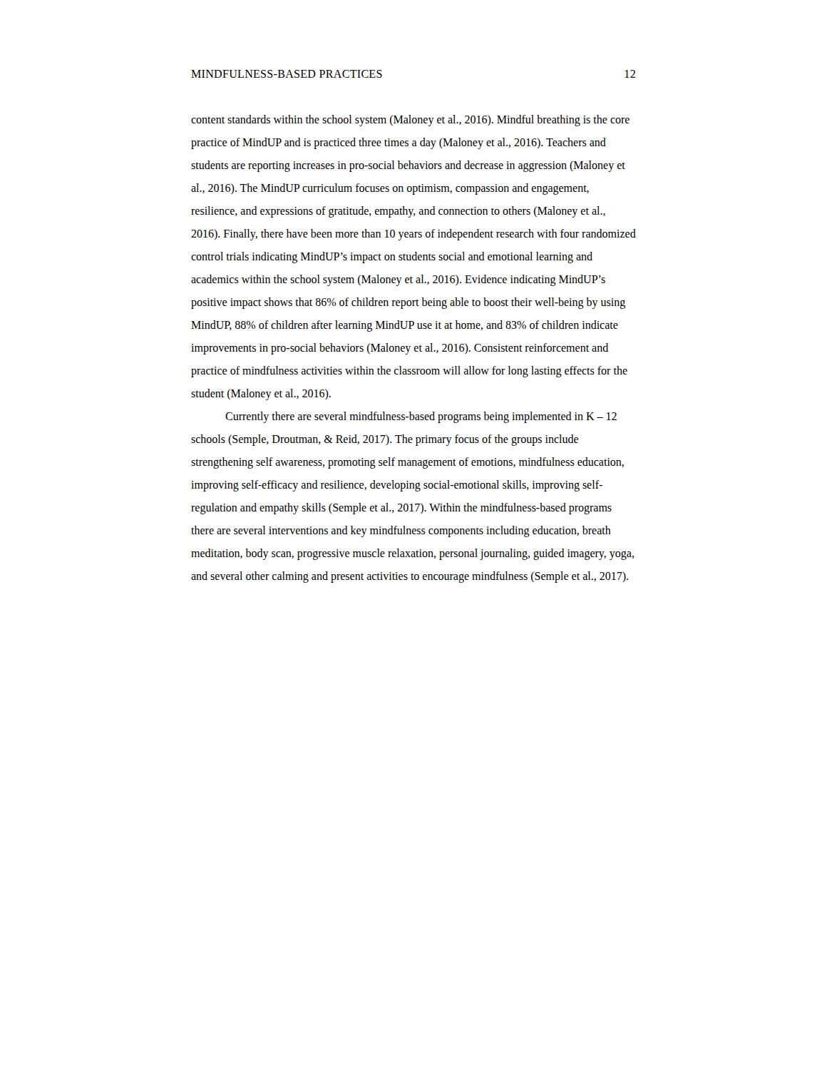Mindfulness-Based Practices 12
content standards within the school system (Maloney et al., 2016). Mindful breathing is the core practice of MindUP and is practiced three times a day (Maloney et al., 2016). Teachers and students are reporting increases in pro-social behaviors and decrease in aggression (Maloney et al., 2016). The MindUP curriculum focuses on optimism, compassion and engagement, resilience, and expressions of gratitude, empathy, and connection to others (Maloney et al., 2016). Finally, there have been more than 10 years of independent research with four randomized control trials indicating MindUP’s impact on students social and emotional learning and academics within the school system (Maloney et al., 2016). Evidence indicating MindUP’s positive impact shows that 86% of children report being able to boost their well-being by using MindUP, 88% of children after learning MindUP use it at home, and 83% of children indicate improvements in pro-social behaviors (Maloney et al., 2016). Consistent reinforcement and practice of mindfulness activities within the classroom will allow for long lasting effects for the student (Maloney et al., 2016).
Currently there are several mindfulness-based programs being implemented in K – 12 schools (Semple, Droutman, & Reid, 2017). The primary focus of the groups include strengthening self awareness, promoting self management of emotions, mindfulness education, improving self-efficacy and resilience, developing social-emotional skills, improving self-regulation and empathy skills (Semple et al., 2017). Within the mindfulness-based programs there are several interventions and key mindfulness components including education, breath meditation, body scan, progressive muscle relaxation, personal journaling, guided imagery, yoga, and several other calming and present activities to encourage mindfulness (Semple et al., 2017).